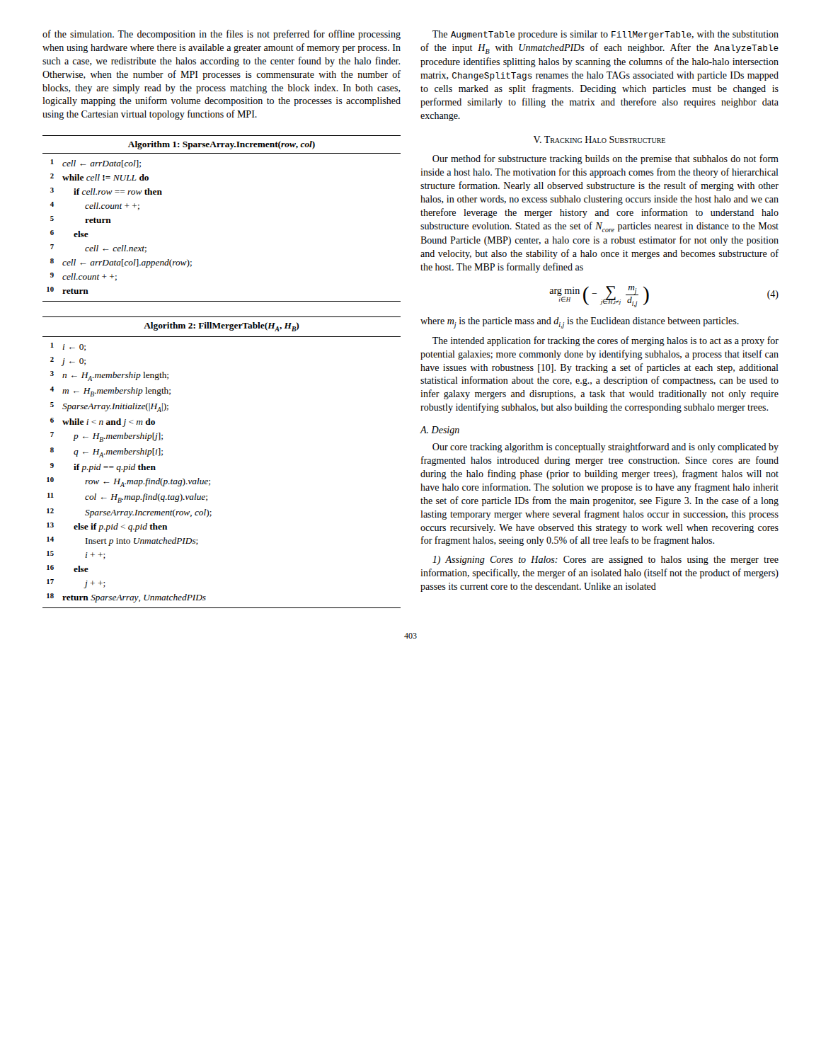of the simulation. The decomposition in the files is not preferred for offline processing when using hardware where there is available a greater amount of memory per process. In such a case, we redistribute the halos according to the center found by the halo finder. Otherwise, when the number of MPI processes is commensurate with the number of blocks, they are simply read by the process matching the block index. In both cases, logically mapping the uniform volume decomposition to the processes is accomplished using the Cartesian virtual topology functions of MPI.
Algorithm 1: SparseArray.Increment(row, col)
cell ← arrData[col];
while cell != NULL do
if cell.row == row then
cell.count + +;
return
else
cell ← cell.next;
cell ← arrData[col].append(row);
cell.count + +;
return
Algorithm 2: FillMergerTable(HA, HB)
i ← 0;
j ← 0;
n ← HA.membership length;
m ← HB.membership length;
SparseArray.Initialize(|HA|);
while i < n and j < m do
p ← HB.membership[j];
q ← HA.membership[i];
if p.pid == q.pid then
row ← HA.map.find(p.tag).value;
col ← HB.map.find(q.tag).value;
SparseArray.Increment(row, col);
else if p.pid < q.pid then
Insert p into UnmatchedPIDs;
i + +;
else
j + +;
return SparseArray, UnmatchedPIDs
The AugmentTable procedure is similar to FillMergerTable, with the substitution of the input HB with UnmatchedPIDs of each neighbor. After the AnalyzeTable procedure identifies splitting halos by scanning the columns of the halo-halo intersection matrix, ChangeSplitTags renames the halo TAGs associated with particle IDs mapped to cells marked as split fragments. Deciding which particles must be changed is performed similarly to filling the matrix and therefore also requires neighbor data exchange.
V. Tracking Halo Substructure
Our method for substructure tracking builds on the premise that subhalos do not form inside a host halo. The motivation for this approach comes from the theory of hierarchical structure formation. Nearly all observed substructure is the result of merging with other halos, in other words, no excess subhalo clustering occurs inside the host halo and we can therefore leverage the merger history and core information to understand halo substructure evolution. Stated as the set of Ncore particles nearest in distance to the Most Bound Particle (MBP) center, a halo core is a robust estimator for not only the position and velocity, but also the stability of a halo once it merges and becomes substructure of the host. The MBP is formally defined as
arg mini∈H ( − ∑j∈H,i≠j mj di,j ) (4)
where mj is the particle mass and di,j is the Euclidean distance between particles.
The intended application for tracking the cores of merging halos is to act as a proxy for potential galaxies; more commonly done by identifying subhalos, a process that itself can have issues with robustness [10]. By tracking a set of particles at each step, additional statistical information about the core, e.g., a description of compactness, can be used to infer galaxy mergers and disruptions, a task that would traditionally not only require robustly identifying subhalos, but also building the corresponding subhalo merger trees.
A. Design
Our core tracking algorithm is conceptually straightforward and is only complicated by fragmented halos introduced during merger tree construction. Since cores are found during the halo finding phase (prior to building merger trees), fragment halos will not have halo core information. The solution we propose is to have any fragment halo inherit the set of core particle IDs from the main progenitor, see Figure 3. In the case of a long lasting temporary merger where several fragment halos occur in succession, this process occurs recursively. We have observed this strategy to work well when recovering cores for fragment halos, seeing only 0.5% of all tree leafs to be fragment halos.
1) Assigning Cores to Halos: Cores are assigned to halos using the merger tree information, specifically, the merger of an isolated halo (itself not the product of mergers) passes its current core to the descendant. Unlike an isolated
403